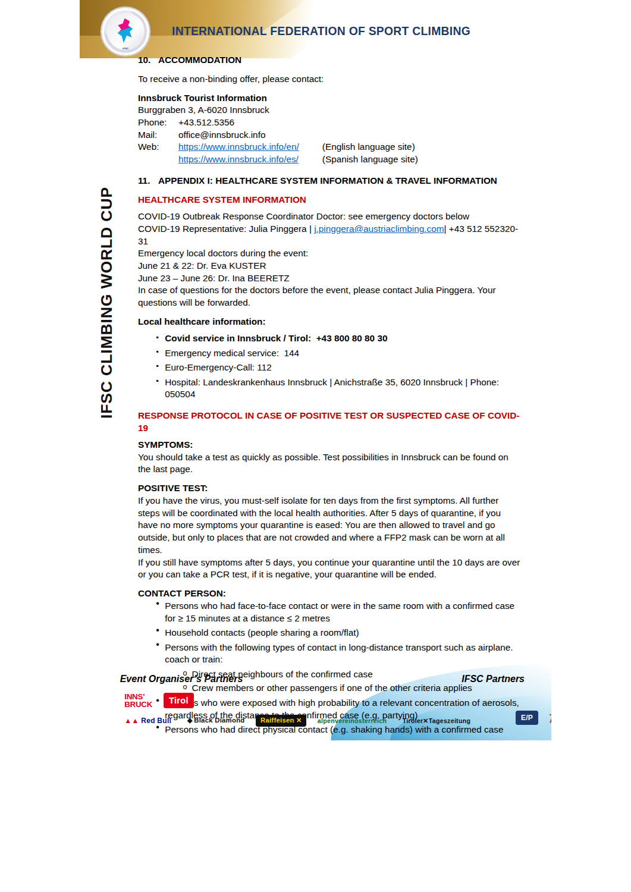iFSC
INTERNATIONAL FEDERATION OF SPORT CLIMBING
IFSC CLIMBING WORLD CUP
10. ACCOMMODATION
To receive a non-binding offer, please contact:
Innsbruck Tourist Information
Burggraben 3, A-6020 Innsbruck
Phone:
+43.512.5356
Mail:
office@innsbruck.info
Web:
https://www.innsbruck.info/en/
(English language site)
https://www.innsbruck.info/es/
(Spanish language site)
11. APPENDIX I: HEALTHCARE SYSTEM INFORMATION & TRAVEL INFORMATION
HEALTHCARE SYSTEM INFORMATION
COVID-19 Outbreak Response Coordinator Doctor: see emergency doctors below
COVID-19 Representative: Julia Pinggera | j.pinggera@austriaclimbing.com| +43 512 552320-31
Emergency local doctors during the event:
June 21 & 22: Dr. Eva KUSTER
June 23 – June 26: Dr. Ina BEERETZ
In case of questions for the doctors before the event, please contact Julia Pinggera. Your questions will be forwarded.
Local healthcare information:
Covid service in Innsbruck / Tirol: +43 800 80 80 30
Emergency medical service: 144
Euro-Emergency-Call: 112
Hospital: Landeskrankenhaus Innsbruck | Anichstraße 35, 6020 Innsbruck | Phone: 050504
RESPONSE PROTOCOL IN CASE OF POSITIVE TEST OR SUSPECTED CASE OF COVID-19
SYMPTOMS:
You should take a test as quickly as possible. Test possibilities in Innsbruck can be found on the last page.
POSITIVE TEST:
If you have the virus, you must-self isolate for ten days from the first symptoms. All further steps will be coordinated with the local health authorities. After 5 days of quarantine, if you have no more symptoms your quarantine is eased: You are then allowed to travel and go outside, but only to places that are not crowded and where a FFP2 mask can be worn at all times.
If you still have symptoms after 5 days, you continue your quarantine until the 10 days are over or you can take a PCR test, if it is negative, your quarantine will be ended.
CONTACT PERSON:
Persons who had face-to-face contact or were in the same room with a confirmed case for ≥ 15 minutes at a distance ≤ 2 metres
Household contacts (people sharing a room/flat)
Persons with the following types of contact in long-distance transport such as airplane. coach or train:
Direct seat neighbours of the confirmed case
Crew members or other passengers if one of the other criteria applies
Persons who were exposed with high probability to a relevant concentration of aerosols, regardless of the distance to the confirmed case (e.g. partying)
Persons who had direct physical contact (e.g. shaking hands) with a confirmed case
Event Organiser’s Partners
IFSC Partners
INNS’
BRUCK Tirol
▲▲Red Bull ◆ Black Diamond Raiffeisen ✕ alpenverein
österreich Tiroler✕Tageszeitung
E/P ✈ JAPAN
AIRLINES L U X O V+ PERFECT▲
DESCENT